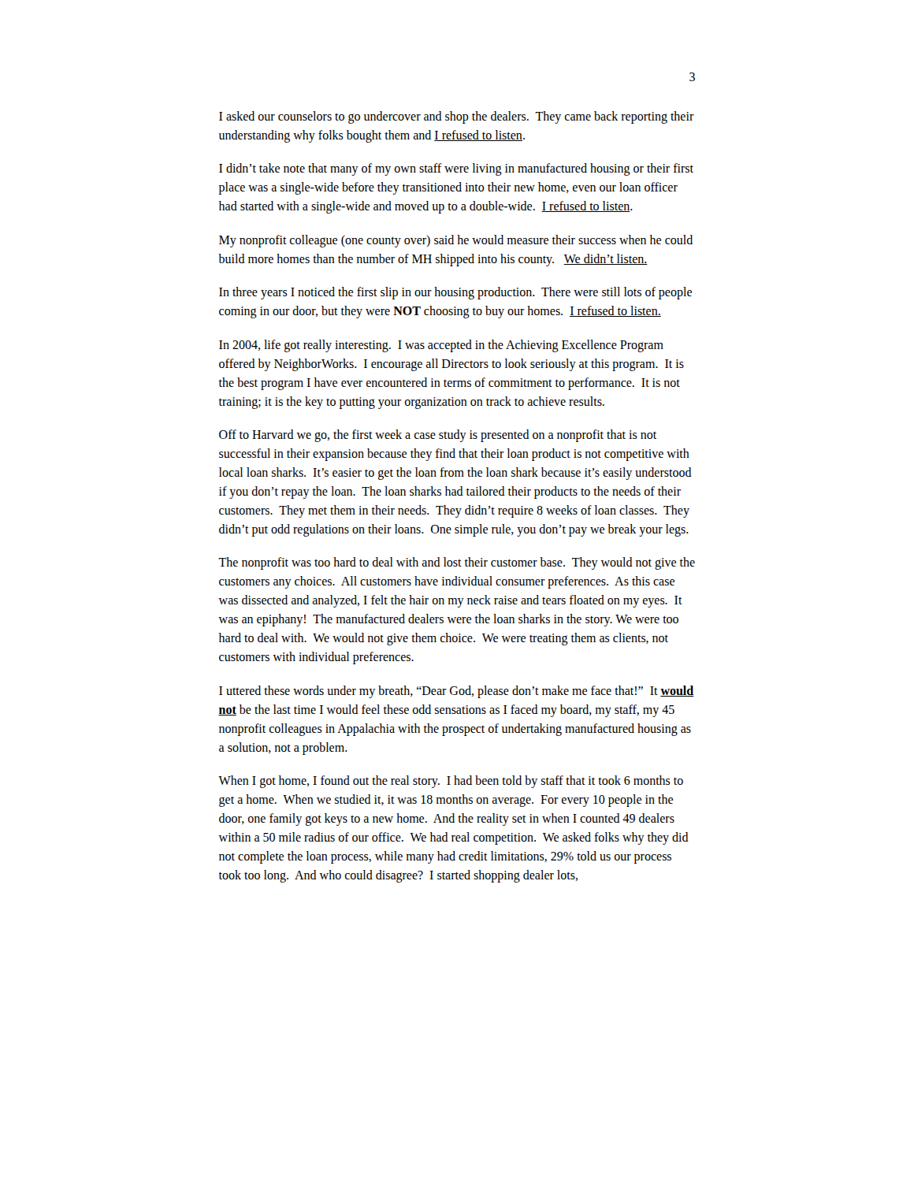3
I asked our counselors to go undercover and shop the dealers. They came back reporting their understanding why folks bought them and I refused to listen.
I didn’t take note that many of my own staff were living in manufactured housing or their first place was a single-wide before they transitioned into their new home, even our loan officer had started with a single-wide and moved up to a double-wide. I refused to listen.
My nonprofit colleague (one county over) said he would measure their success when he could build more homes than the number of MH shipped into his county. We didn’t listen.
In three years I noticed the first slip in our housing production. There were still lots of people coming in our door, but they were NOT choosing to buy our homes. I refused to listen.
In 2004, life got really interesting. I was accepted in the Achieving Excellence Program offered by NeighborWorks. I encourage all Directors to look seriously at this program. It is the best program I have ever encountered in terms of commitment to performance. It is not training; it is the key to putting your organization on track to achieve results.
Off to Harvard we go, the first week a case study is presented on a nonprofit that is not successful in their expansion because they find that their loan product is not competitive with local loan sharks. It’s easier to get the loan from the loan shark because it’s easily understood if you don’t repay the loan. The loan sharks had tailored their products to the needs of their customers. They met them in their needs. They didn’t require 8 weeks of loan classes. They didn’t put odd regulations on their loans. One simple rule, you don’t pay we break your legs.
The nonprofit was too hard to deal with and lost their customer base. They would not give the customers any choices. All customers have individual consumer preferences. As this case was dissected and analyzed, I felt the hair on my neck raise and tears floated on my eyes. It was an epiphany! The manufactured dealers were the loan sharks in the story. We were too hard to deal with. We would not give them choice. We were treating them as clients, not customers with individual preferences.
I uttered these words under my breath, “Dear God, please don’t make me face that!” It would not be the last time I would feel these odd sensations as I faced my board, my staff, my 45 nonprofit colleagues in Appalachia with the prospect of undertaking manufactured housing as a solution, not a problem.
When I got home, I found out the real story. I had been told by staff that it took 6 months to get a home. When we studied it, it was 18 months on average. For every 10 people in the door, one family got keys to a new home. And the reality set in when I counted 49 dealers within a 50 mile radius of our office. We had real competition. We asked folks why they did not complete the loan process, while many had credit limitations, 29% told us our process took too long. And who could disagree? I started shopping dealer lots,